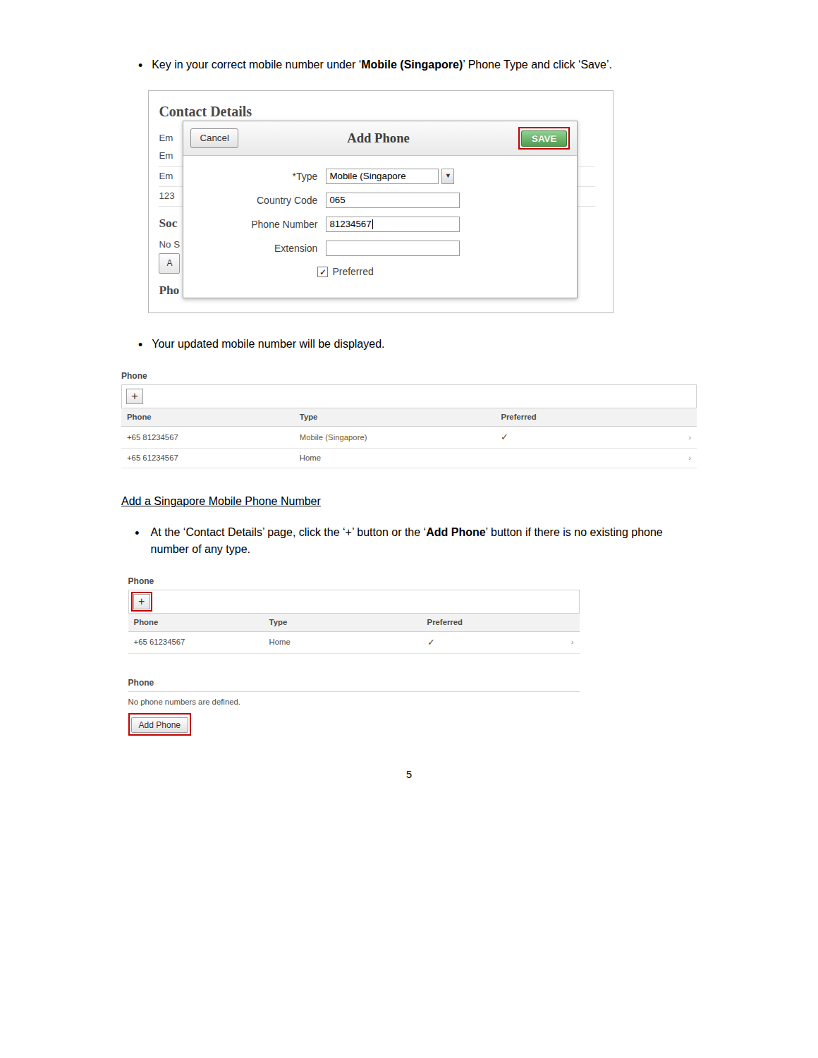Key in your correct mobile number under ‘Mobile (Singapore)’ Phone Type and click ‘Save’.
Contact Details
Em
Em
Em
123
Soc
No S
A
Pho
Cancel Add Phone SAVE
*Type
Mobile (Singapore
▼
Country Code
065
Phone Number
81234567
Extension
✓Preferred
Your updated mobile number will be displayed.
Phone
+
| Phone | Type | Preferred | |
| --- | --- | --- | --- |
| +65 81234567 | Mobile (Singapore) | ✓ | › |
| +65 61234567 | Home | | › |
Add a Singapore Mobile Phone Number
At the ‘Contact Details’ page, click the ‘+’ button or the ‘Add Phone’ button if there is no existing phone number of any type.
Phone
+
| Phone | Type | Preferred | |
| --- | --- | --- | --- |
| +65 61234567 | Home | ✓ | › |
Phone
No phone numbers are defined.
Add Phone
5